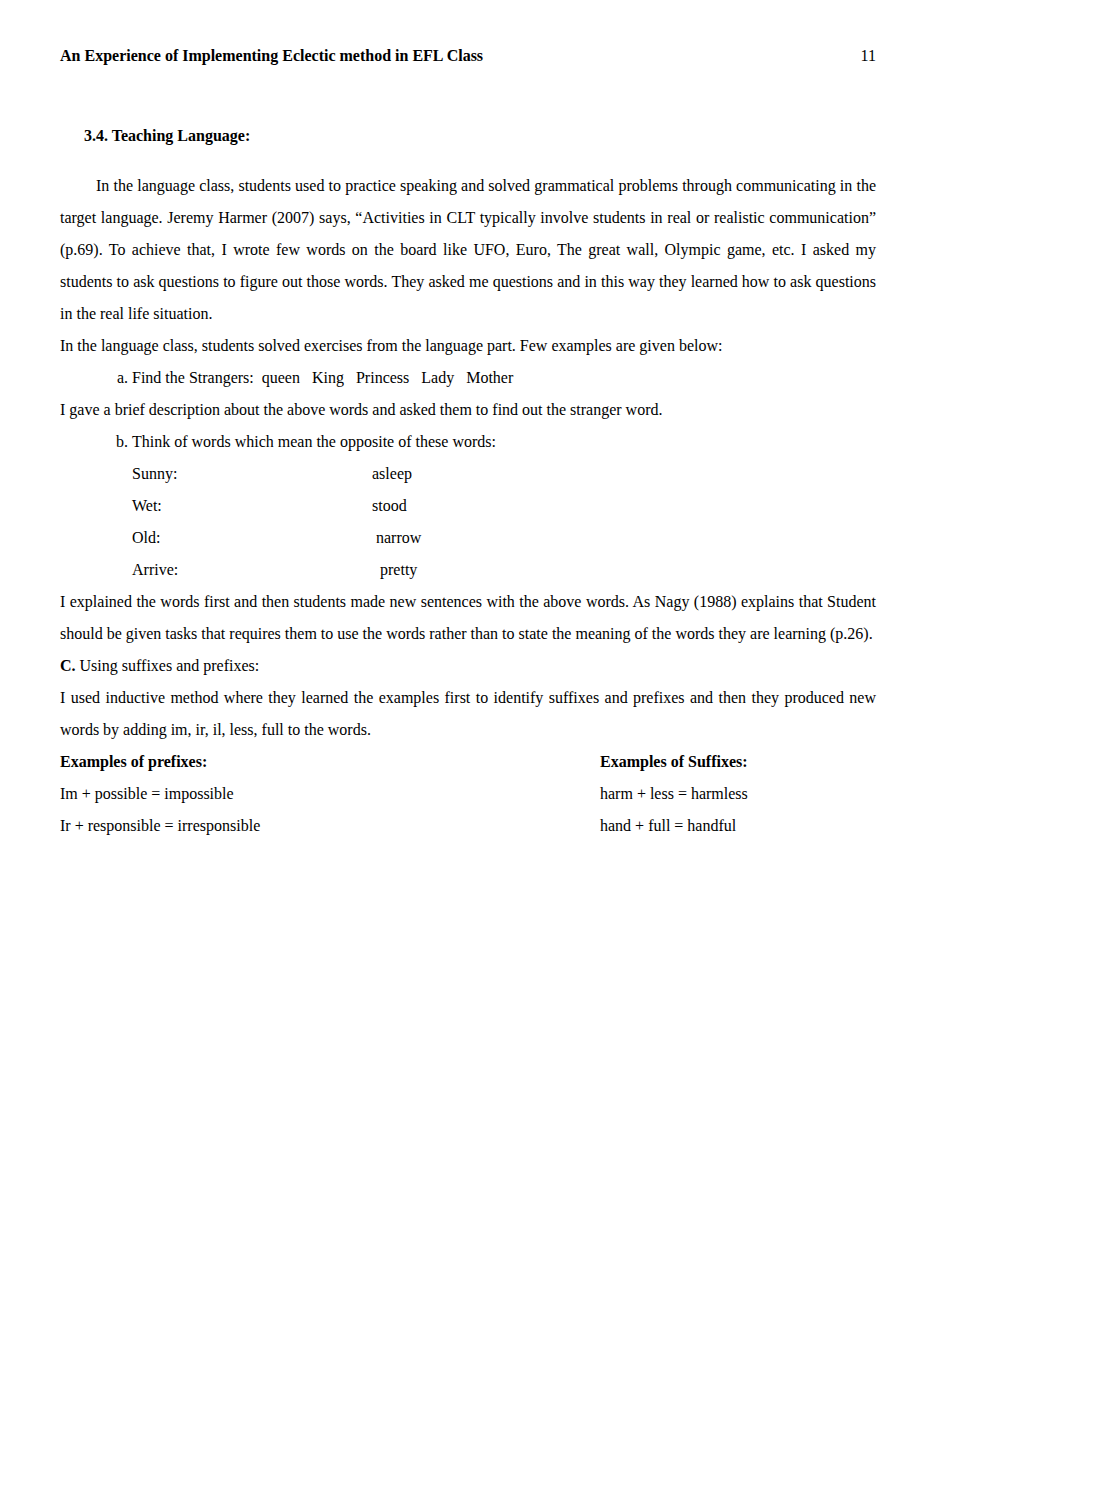An Experience of Implementing Eclectic method in EFL Class 11
3.4. Teaching Language:
In the language class, students used to practice speaking and solved grammatical problems through communicating in the target language. Jeremy Harmer (2007) says, “Activities in CLT typically involve students in real or realistic communication” (p.69). To achieve that, I wrote few words on the board like UFO, Euro, The great wall, Olympic game, etc. I asked my students to ask questions to figure out those words. They asked me questions and in this way they learned how to ask questions in the real life situation.
In the language class, students solved exercises from the language part. Few examples are given below:
Find the Strangers: queen King Princess Lady Mother
I gave a brief description about the above words and asked them to find out the stranger word.
Think of words which mean the opposite of these words:
Sunny: asleep
Wet: stood
Old: narrow
Arrive: pretty
I explained the words first and then students made new sentences with the above words. As Nagy (1988) explains that Student should be given tasks that requires them to use the words rather than to state the meaning of the words they are learning (p.26).
C. Using suffixes and prefixes:
I used inductive method where they learned the examples first to identify suffixes and prefixes and then they produced new words by adding im, ir, il, less, full to the words.
Examples of prefixes: Examples of Suffixes:
Im + possible = impossible harm + less = harmless
Ir + responsible = irresponsible hand + full = handful